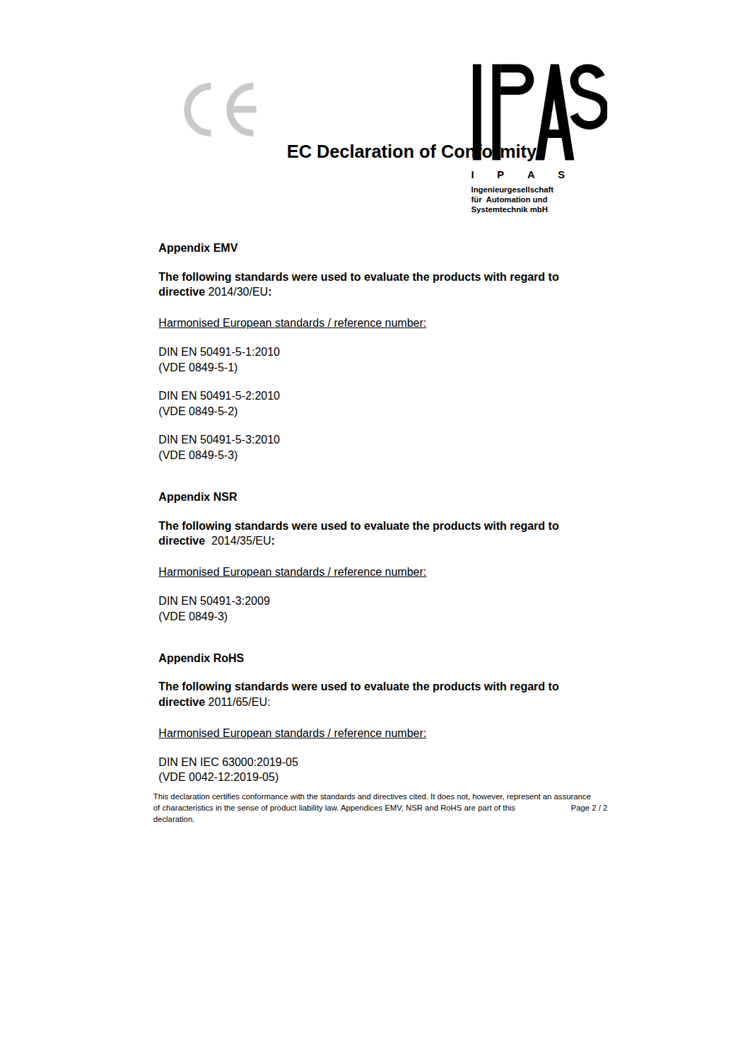I P A S
Ingenieurgesellschaft
für Automation und
Systemtechnik mbH
EC Declaration of Conformity
Appendix EMV
The following standards were used to evaluate the products with regard to directive 2014/30/EU:
Harmonised European standards / reference number:
DIN EN 50491-5-1:2010
(VDE 0849-5-1)
DIN EN 50491-5-2:2010
(VDE 0849-5-2)
DIN EN 50491-5-3:2010
(VDE 0849-5-3)
Appendix NSR
The following standards were used to evaluate the products with regard to directive 2014/35/EU:
Harmonised European standards / reference number:
DIN EN 50491-3:2009
(VDE 0849-3)
Appendix RoHS
The following standards were used to evaluate the products with regard to directive 2011/65/EU:
Harmonised European standards / reference number:
DIN EN IEC 63000:2019-05
(VDE 0042-12:2019-05)
This declaration certifies conformance with the standards and directives cited. It does not, however, represent an assurance
of characteristics in the sense of product liability law. Appendices EMV, NSR and RoHS are part of this declaration. Page 2 / 2